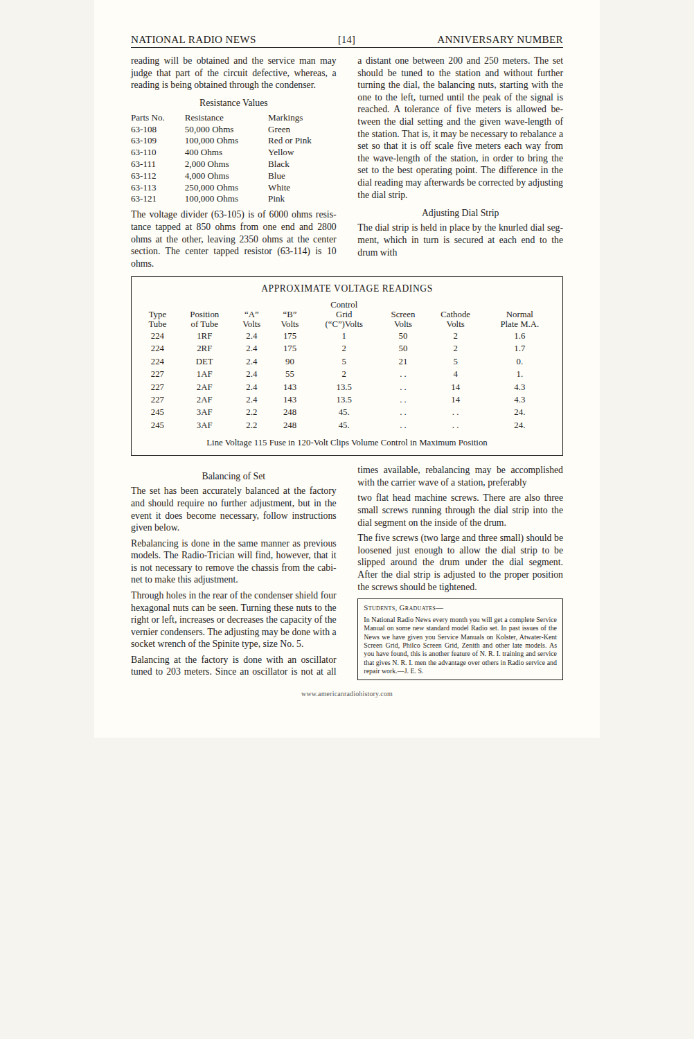National Radio News [14] Anniversary Number
reading will be obtained and the service man may judge that part of the circuit defective, whereas, a reading is being obtained through the condenser.
Resistance Values
| Parts No. | Resistance | Markings |
| --- | --- | --- |
| 63-108 | 50,000 Ohms | Green |
| 63-109 | 100,000 Ohms | Red or Pink |
| 63-110 | 400 Ohms | Yellow |
| 63-111 | 2,000 Ohms | Black |
| 63-112 | 4,000 Ohms | Blue |
| 63-113 | 250,000 Ohms | White |
| 63-121 | 100,000 Ohms | Pink |
The voltage divider (63-105) is of 6000 ohms resistance tapped at 850 ohms from one end and 2800 ohms at the other, leaving 2350 ohms at the center section. The center tapped resistor (63-114) is 10 ohms.
a distant one between 200 and 250 meters. The set should be tuned to the station and without further turning the dial, the balancing nuts, starting with the one to the left, turned until the peak of the signal is reached. A tolerance of five meters is allowed between the dial setting and the given wave-length of the station. That is, it may be necessary to rebalance a set so that it is off scale five meters each way from the wave-length of the station, in order to bring the set to the best operating point. The difference in the dial reading may afterwards be corrected by adjusting the dial strip.
Adjusting Dial Strip
The dial strip is held in place by the knurled dial segment, which in turn is secured at each end to the drum with
Approximate Voltage Readings
| Type Tube | Position of Tube | “A” Volts | “B” Volts | Control Grid (“C”)Volts | Screen Volts | Cathode Volts | Normal Plate M.A. |
| --- | --- | --- | --- | --- | --- | --- | --- |
| 224 | 1RF | 2.4 | 175 | 1 | 50 | 2 | 1.6 |
| 224 | 2RF | 2.4 | 175 | 2 | 50 | 2 | 1.7 |
| 224 | DET | 2.4 | 90 | 5 | 21 | 5 | 0. |
| 227 | 1AF | 2.4 | 55 | 2 | . . | 4 | 1. |
| 227 | 2AF | 2.4 | 143 | 13.5 | . . | 14 | 4.3 |
| 227 | 2AF | 2.4 | 143 | 13.5 | . . | 14 | 4.3 |
| 245 | 3AF | 2.2 | 248 | 45. | . . | . . | 24. |
| 245 | 3AF | 2.2 | 248 | 45. | . . | . . | 24. |
Line Voltage 115 Fuse in 120-Volt Clips Volume Control in Maximum Position
Balancing of Set
The set has been accurately balanced at the factory and should require no further adjustment, but in the event it does become necessary, follow instructions given below.
Rebalancing is done in the same manner as previous models. The Radio-Trician will find, however, that it is not necessary to remove the chassis from the cabinet to make this adjustment.
Through holes in the rear of the condenser shield four hexagonal nuts can be seen. Turning these nuts to the right or left, increases or decreases the capacity of the vernier condensers. The adjusting may be done with a socket wrench of the Spinite type, size No. 5.
Balancing at the factory is done with an oscillator tuned to 203 meters. Since an oscillator is not at all times available, rebalancing may be accomplished with the carrier wave of a station, preferably
two flat head machine screws. There are also three small screws running through the dial strip into the dial segment on the inside of the drum.
The five screws (two large and three small) should be loosened just enough to allow the dial strip to be slipped around the drum under the dial segment. After the dial strip is adjusted to the proper position the screws should be tightened.
Students, Graduates—
In National Radio News every month you will get a complete Service Manual on some new standard model Radio set. In past issues of the News we have given you Service Manuals on Kolster, Atwater-Kent Screen Grid, Philco Screen Grid, Zenith and other late models. As you have found, this is another feature of N. R. I. training and service that gives N. R. I. men the advantage over others in Radio service and repair work.—J. E. S.
www.americanradiohistory.com